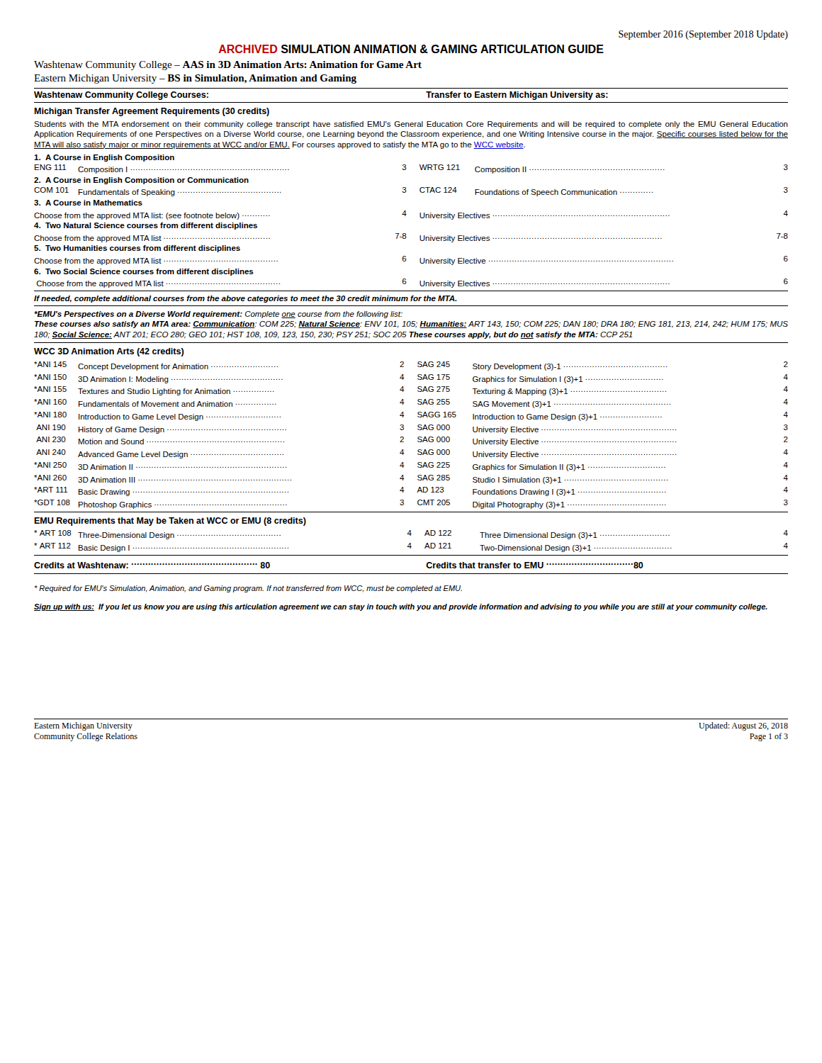September 2016 (September 2018 Update)
ARCHIVED SIMULATION ANIMATION & GAMING ARTICULATION GUIDE
Washtenaw Community College – AAS in 3D Animation Arts: Animation for Game Art
Eastern Michigan University – BS in Simulation, Animation and Gaming
Washtenaw Community College Courses:
Transfer to Eastern Michigan University as:
Michigan Transfer Agreement Requirements (30 credits)
Students with the MTA endorsement on their community college transcript have satisfied EMU's General Education Core Requirements and will be required to complete only the EMU General Education Application Requirements of one Perspectives on a Diverse World course, one Learning beyond the Classroom experience, and one Writing Intensive course in the major. Specific courses listed below for the MTA will also satisfy major or minor requirements at WCC and/or EMU. For courses approved to satisfy the MTA go to the WCC website.
| 1. A Course in English Composition | | | | |
| ENG 111 | Composition I ............................................................. | 3 | | WRTG 121 | Composition II .................................................... | 3 |
| 2. A Course in English Composition or Communication | | | | |
| COM 101 | Fundamentals of Speaking ........................................ | 3 | | CTAC 124 | Foundations of Speech Communication ............. | 3 |
| 3. A Course in Mathematics | | | | |
| Choose from the approved MTA list: (see footnote below) ........... | 4 | | University Electives .................................................................... | 4 |
| 4. Two Natural Science courses from different disciplines | | | | |
| Choose from the approved MTA list ......................................... | 7-8 | | University Electives ................................................................. | 7-8 |
| 5. Two Humanities courses from different disciplines | | | | |
| Choose from the approved MTA list ............................................ | 6 | | University Elective ....................................................................... | 6 |
| 6. Two Social Science courses from different disciplines | | | | |
| Choose from the approved MTA list ............................................ | 6 | | University Electives .................................................................... | 6 |
If needed, complete additional courses from the above categories to meet the 30 credit minimum for the MTA.
*EMU's Perspectives on a Diverse World requirement: Complete one course from the following list:
These courses also satisfy an MTA area: Communication: COM 225; Natural Science: ENV 101, 105; Humanities: ART 143, 150; COM 225; DAN 180; DRA 180; ENG 181, 213, 214, 242; HUM 175; MUS 180; Social Science: ANT 201; ECO 280; GEO 101; HST 108, 109, 123, 150, 230; PSY 251; SOC 205 These courses apply, but do not satisfy the MTA: CCP 251
WCC 3D Animation Arts (42 credits)
| *ANI 145 | Concept Development for Animation .......................... | 2 | | SAG 245 | Story Development (3)-1 ........................................ | 2 |
| *ANI 150 | 3D Animation I: Modeling ........................................... | 4 | | SAG 175 | Graphics for Simulation I (3)+1 .............................. | 4 |
| *ANI 155 | Textures and Studio Lighting for Animation ................ | 4 | | SAG 275 | Texturing & Mapping (3)+1 ..................................... | 4 |
| *ANI 160 | Fundamentals of Movement and Animation ................ | 4 | | SAG 255 | SAG Movement (3)+1 ............................................. | 4 |
| *ANI 180 | Introduction to Game Level Design ............................. | 4 | | SAGG 165 | Introduction to Game Design (3)+1 ........................ | 4 |
| ANI 190 | History of Game Design .............................................. | 3 | | SAG 000 | University Elective .................................................... | 3 |
| ANI 230 | Motion and Sound ..................................................... | 2 | | SAG 000 | University Elective .................................................... | 2 |
| ANI 240 | Advanced Game Level Design .................................... | 4 | | SAG 000 | University Elective .................................................... | 4 |
| *ANI 250 | 3D Animation II .......................................................... | 4 | | SAG 225 | Graphics for Simulation II (3)+1 .............................. | 4 |
| *ANI 260 | 3D Animation III ........................................................... | 4 | | SAG 285 | Studio I Simulation (3)+1 ........................................ | 4 |
| *ART 111 | Basic Drawing ............................................................ | 4 | | AD 123 | Foundations Drawing I (3)+1 .................................. | 4 |
| *GDT 108 | Photoshop Graphics ................................................... | 3 | | CMT 205 | Digital Photography (3)+1 ...................................... | 3 |
EMU Requirements that May be Taken at WCC or EMU (8 credits)
| * ART 108 | Three-Dimensional Design ........................................ | 4 | | AD 122 | Three Dimensional Design (3)+1 ........................... | 4 |
| * ART 112 | Basic Design I ............................................................ | 4 | | AD 121 | Two-Dimensional Design (3)+1 .............................. | 4 |
Credits at Washtenaw: ............................................. 80
Credits that transfer to EMU ............................... 80
* Required for EMU's Simulation, Animation, and Gaming program. If not transferred from WCC, must be completed at EMU.
Sign up with us: If you let us know you are using this articulation agreement we can stay in touch with you and provide information and advising to you while you are still at your community college.
Eastern Michigan University
Community College Relations
Updated: August 26, 2018
Page 1 of 3